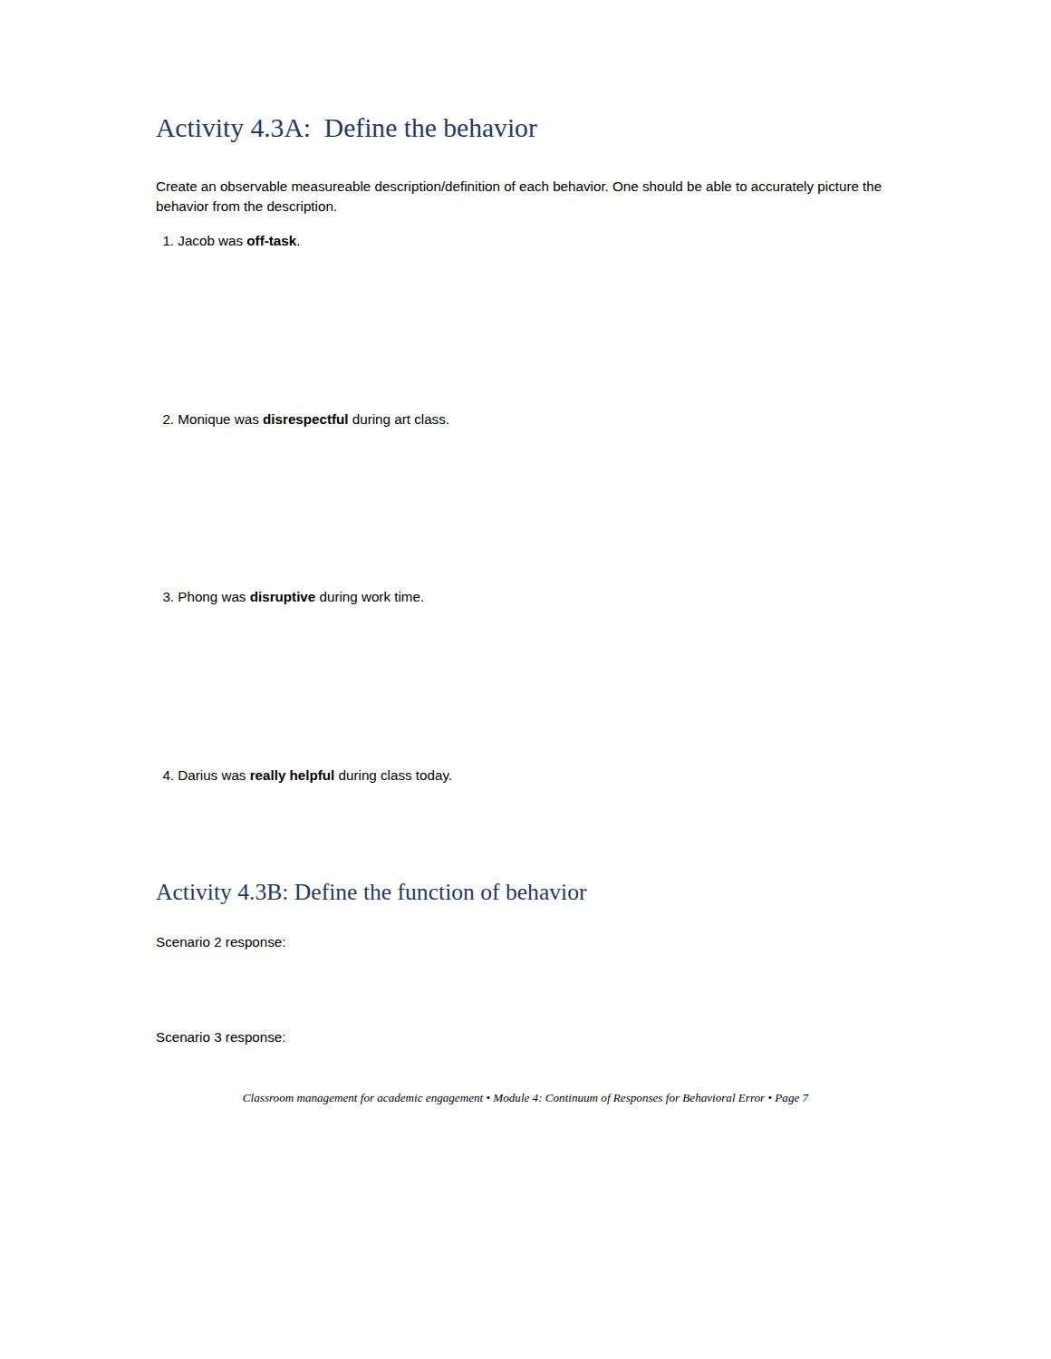Activity 4.3A: Define the behavior
Create an observable measureable description/definition of each behavior. One should be able to accurately picture the behavior from the description.
Jacob was off-task.
Monique was disrespectful during art class.
Phong was disruptive during work time.
Darius was really helpful during class today.
Activity 4.3B: Define the function of behavior
Scenario 2 response:
Scenario 3 response:
Classroom management for academic engagement • Module 4: Continuum of Responses for Behavioral Error • Page 7